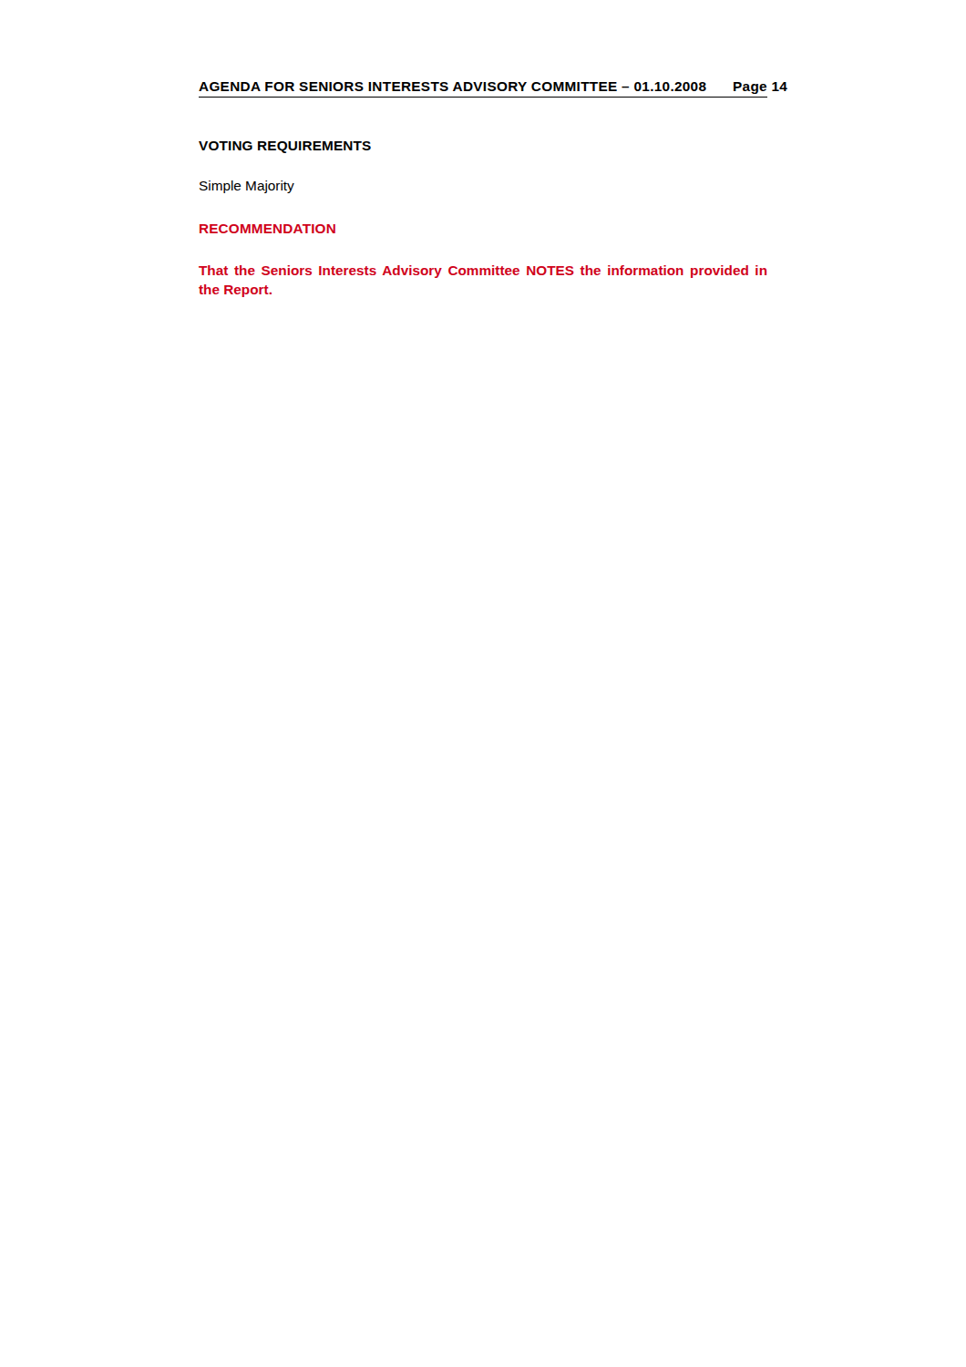AGENDA FOR SENIORS INTERESTS ADVISORY COMMITTEE – 01.10.2008 Page 14
VOTING REQUIREMENTS
Simple Majority
RECOMMENDATION
That the Seniors Interests Advisory Committee NOTES the information provided in the Report.